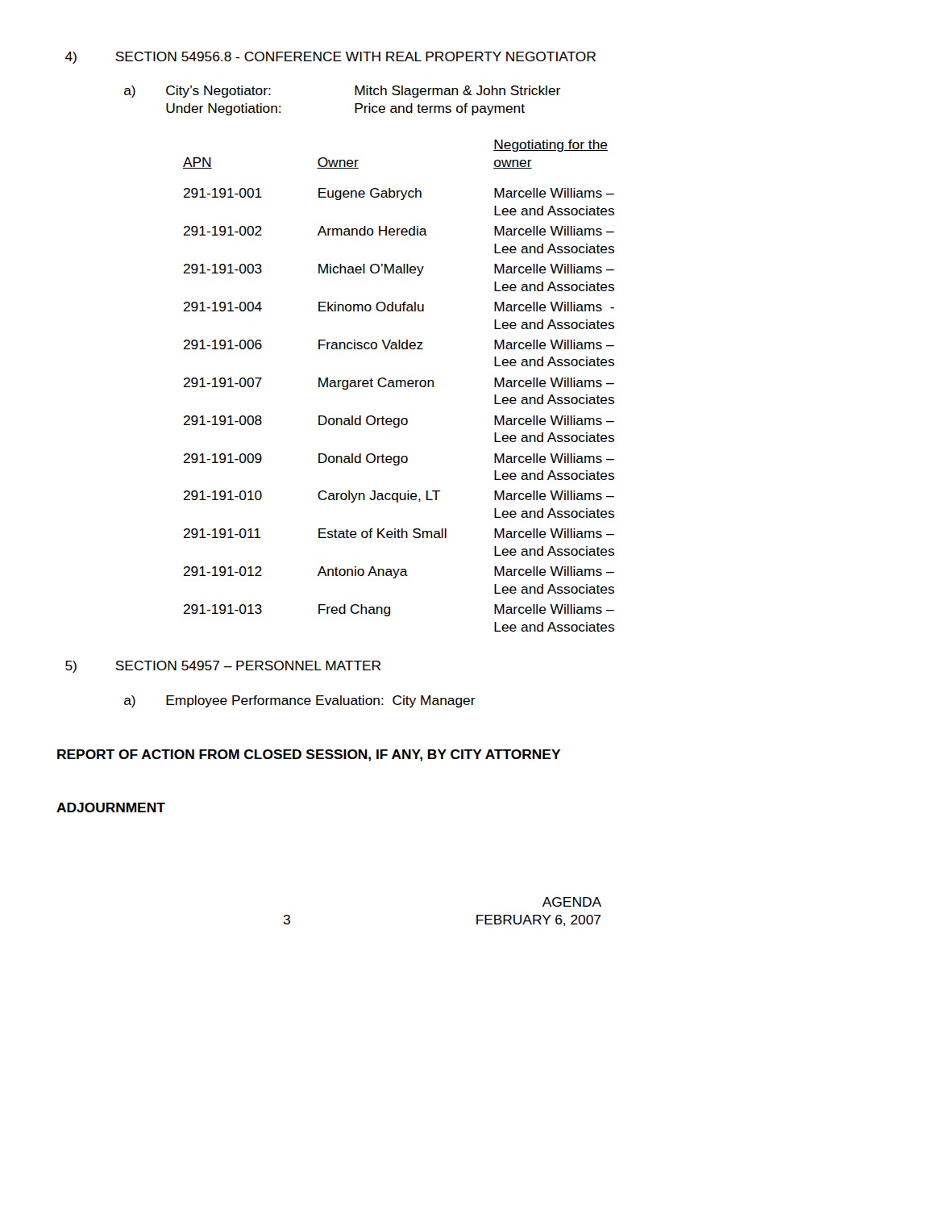4)
SECTION 54956.8 - CONFERENCE WITH REAL PROPERTY NEGOTIATOR
a)
City’s Negotiator: Mitch Slagerman & John Strickler
Under Negotiation: Price and terms of payment
| APN | Owner | Negotiating for the owner |
| --- | --- | --- |
| 291-191-001 | Eugene Gabrych | Marcelle Williams – Lee and Associates |
| 291-191-002 | Armando Heredia | Marcelle Williams – Lee and Associates |
| 291-191-003 | Michael O’Malley | Marcelle Williams – Lee and Associates |
| 291-191-004 | Ekinomo Odufalu | Marcelle Williams - Lee and Associates |
| 291-191-006 | Francisco Valdez | Marcelle Williams – Lee and Associates |
| 291-191-007 | Margaret Cameron | Marcelle Williams – Lee and Associates |
| 291-191-008 | Donald Ortego | Marcelle Williams – Lee and Associates |
| 291-191-009 | Donald Ortego | Marcelle Williams – Lee and Associates |
| 291-191-010 | Carolyn Jacquie, LT | Marcelle Williams – Lee and Associates |
| 291-191-011 | Estate of Keith Small | Marcelle Williams – Lee and Associates |
| 291-191-012 | Antonio Anaya | Marcelle Williams – Lee and Associates |
| 291-191-013 | Fred Chang | Marcelle Williams – Lee and Associates |
5)
SECTION 54957 – PERSONNEL MATTER
a)
Employee Performance Evaluation: City Manager
REPORT OF ACTION FROM CLOSED SESSION, IF ANY, BY CITY ATTORNEY
ADJOURNMENT
3
AGENDA
FEBRUARY 6, 2007